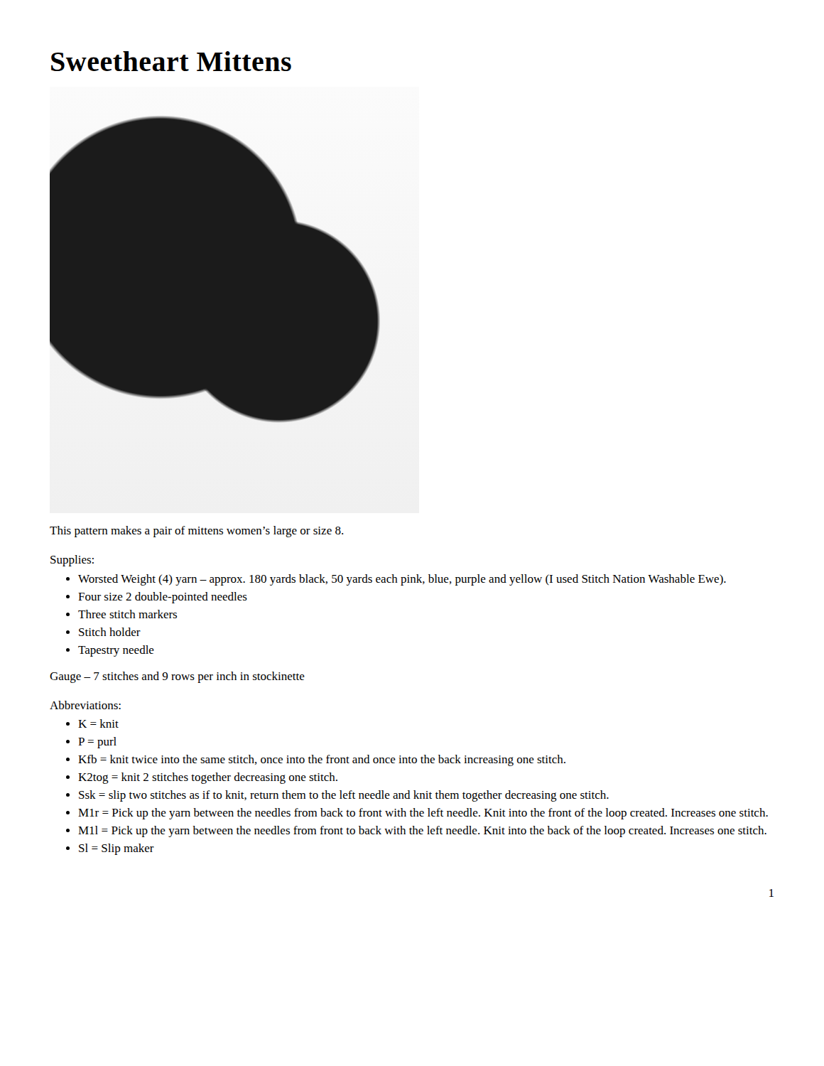Sweetheart Mittens
This pattern makes a pair of mittens women’s large or size 8.
Supplies:
Worsted Weight (4) yarn – approx. 180 yards black, 50 yards each pink, blue, purple and yellow (I used Stitch Nation Washable Ewe).
Four size 2 double-pointed needles
Three stitch markers
Stitch holder
Tapestry needle
Gauge – 7 stitches and 9 rows per inch in stockinette
Abbreviations:
K = knit
P = purl
Kfb = knit twice into the same stitch, once into the front and once into the back increasing one stitch.
K2tog = knit 2 stitches together decreasing one stitch.
Ssk = slip two stitches as if to knit, return them to the left needle and knit them together decreasing one stitch.
M1r = Pick up the yarn between the needles from back to front with the left needle. Knit into the front of the loop created. Increases one stitch.
M1l = Pick up the yarn between the needles from front to back with the left needle. Knit into the back of the loop created. Increases one stitch.
Sl = Slip maker
1